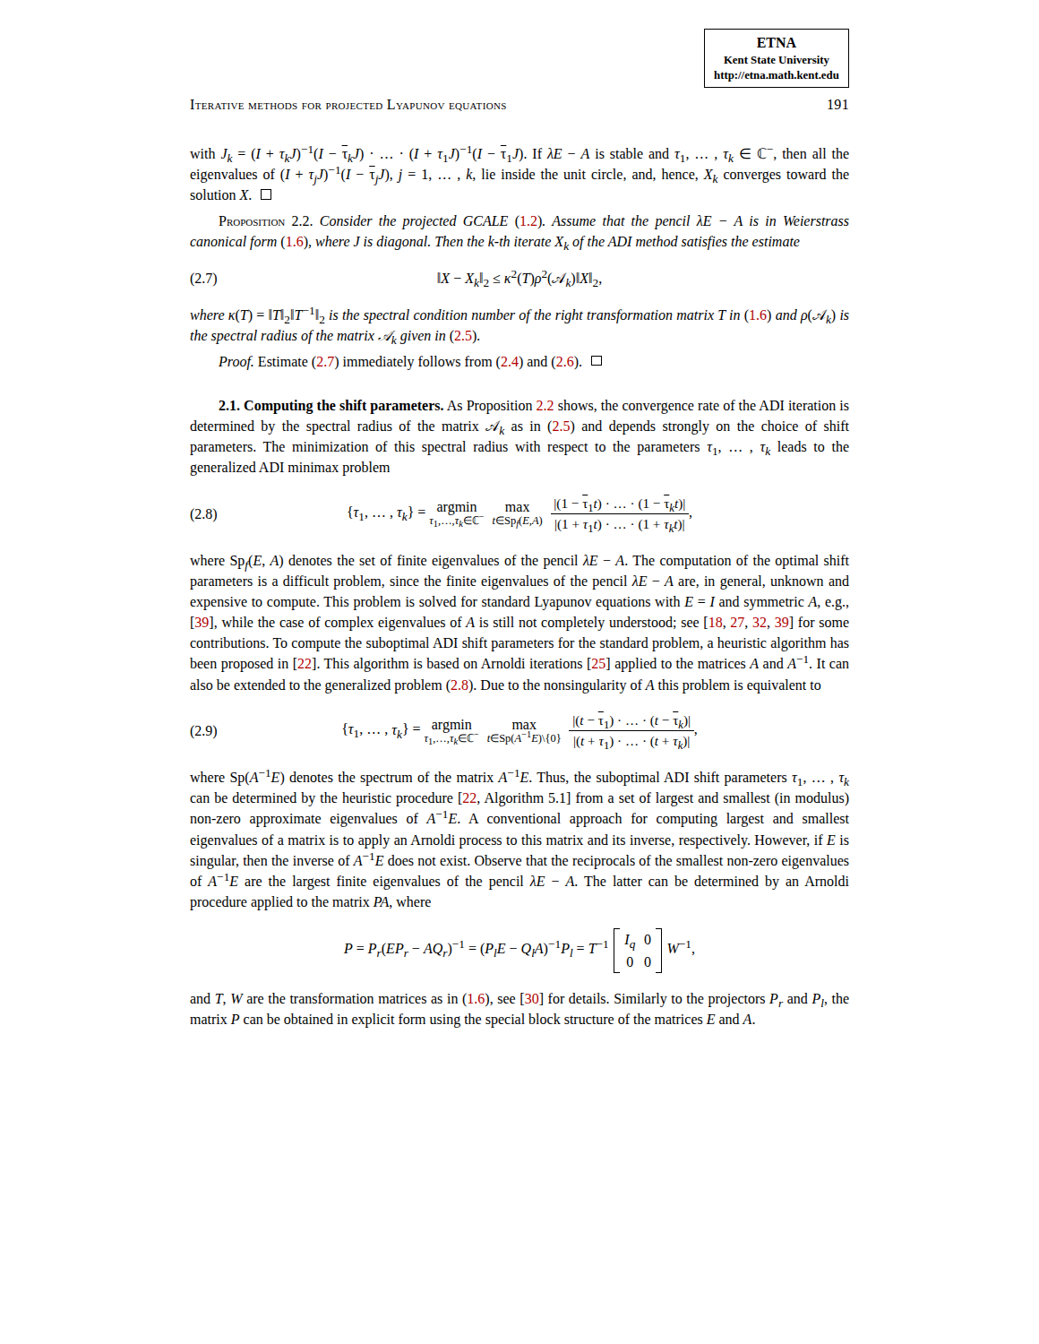ETNA
Kent State University
http://etna.math.kent.edu
Iterative methods for projected Lyapunov equations 191
with Jk = (I + τkJ)−1(I − τkJ) · … · (I + τ1J)−1(I − τ1J). If λE − A is stable and τ1, … , τk ∈ ℂ−, then all the eigenvalues of (I + τjJ)−1(I − τjJ), j = 1, … , k, lie inside the unit circle, and, hence, Xk converges toward the solution X.
Proposition 2.2. Consider the projected GCALE (1.2). Assume that the pencil λE − A is in Weierstrass canonical form (1.6), where J is diagonal. Then the k-th iterate Xk of the ADI method satisfies the estimate
(2.7)
‖X − Xk‖2 ≤ κ2(T)ρ2(𝒜k)‖X‖2,
where κ(T) = ‖T‖2‖T−1‖2 is the spectral condition number of the right transformation matrix T in (1.6) and ρ(𝒜k) is the spectral radius of the matrix 𝒜k given in (2.5).
Proof. Estimate (2.7) immediately follows from (2.4) and (2.6).
2.1. Computing the shift parameters. As Proposition 2.2 shows, the convergence rate of the ADI iteration is determined by the spectral radius of the matrix 𝒜k as in (2.5) and depends strongly on the choice of shift parameters. The minimization of this spectral radius with respect to the parameters τ1, … , τk leads to the generalized ADI minimax problem
(2.8)
{τ1, … , τk} = argmin τ1,…,τk∈ℂ− max t∈Spf(E,A) |(1 − τ1t) · … · (1 − τkt)||(1 + τ1t) · … · (1 + τkt)|,
where Spf(E, A) denotes the set of finite eigenvalues of the pencil λE − A. The computation of the optimal shift parameters is a difficult problem, since the finite eigenvalues of the pencil λE − A are, in general, unknown and expensive to compute. This problem is solved for standard Lyapunov equations with E = I and symmetric A, e.g., [39], while the case of complex eigenvalues of A is still not completely understood; see [18, 27, 32, 39] for some contributions. To compute the suboptimal ADI shift parameters for the standard problem, a heuristic algorithm has been proposed in [22]. This algorithm is based on Arnoldi iterations [25] applied to the matrices A and A−1. It can also be extended to the generalized problem (2.8). Due to the nonsingularity of A this problem is equivalent to
(2.9)
{τ1, … , τk} = argmin τ1,…,τk∈ℂ− max t∈Sp(A−1E)\{0} |(t − τ1) · … · (t − τk)||(t + τ1) · … · (t + τk)|,
where Sp(A−1E) denotes the spectrum of the matrix A−1E. Thus, the suboptimal ADI shift parameters τ1, … , τk can be determined by the heuristic procedure [22, Algorithm 5.1] from a set of largest and smallest (in modulus) non-zero approximate eigenvalues of A−1E. A conventional approach for computing largest and smallest eigenvalues of a matrix is to apply an Arnoldi process to this matrix and its inverse, respectively. However, if E is singular, then the inverse of A−1E does not exist. Observe that the reciprocals of the smallest non-zero eigenvalues of A−1E are the largest finite eigenvalues of the pencil λE − A. The latter can be determined by an Arnoldi procedure applied to the matrix PA, where
P = Pr(EPr − AQr)−1 = (PlE − QlA)−1Pl = T−1
| I q | 0 |
| 0 | 0 |
W−1,
and T, W are the transformation matrices as in (1.6), see [30] for details. Similarly to the projectors Pr and Pl, the matrix P can be obtained in explicit form using the special block structure of the matrices E and A.